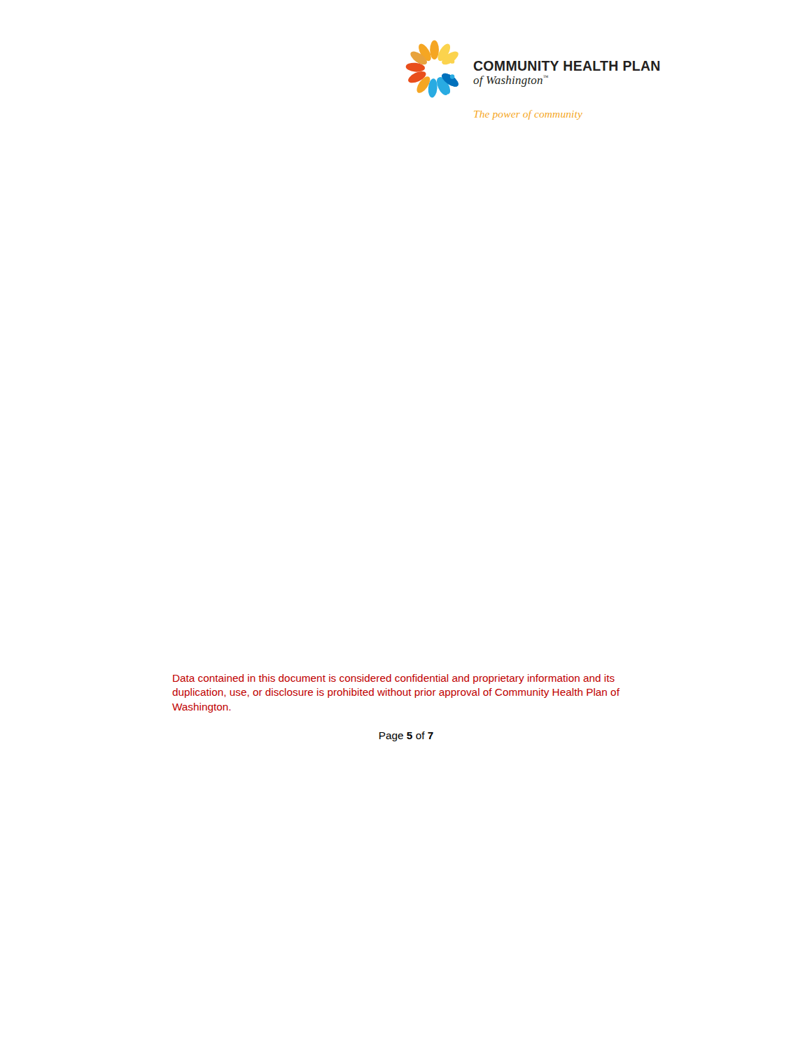COMMUNITY HEALTH PLAN of Washington™
The power of community
Data contained in this document is considered confidential and proprietary information and its duplication, use, or disclosure is prohibited without prior approval of Community Health Plan of Washington.
Page 5 of 7